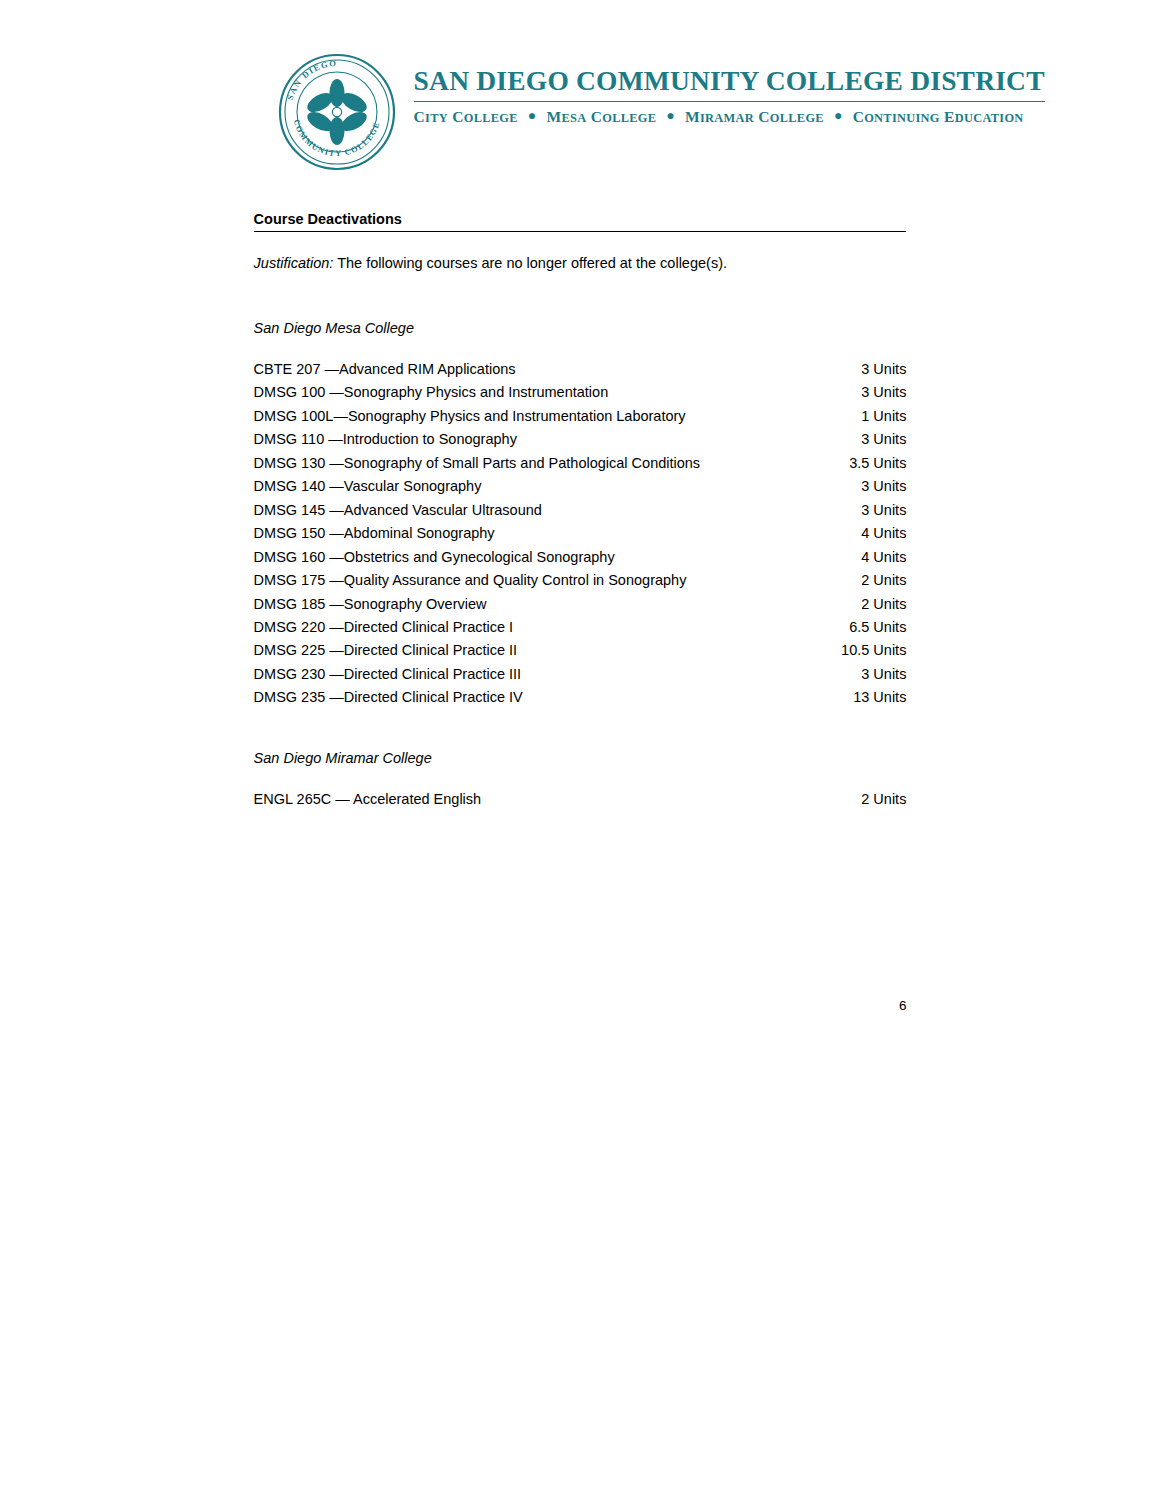SAN DIEGO COMMUNITY COLLEGE
SAN DIEGO COMMUNITY COLLEGE DISTRICT
CITY COLLEGE●MESA COLLEGE●MIRAMAR COLLEGE●CONTINUING EDUCATION
Course Deactivations
Justification: The following courses are no longer offered at the college(s).
San Diego Mesa College
| CBTE 207 —Advanced RIM Applications | 3 Units |
| DMSG 100 —Sonography Physics and Instrumentation | 3 Units |
| DMSG 100L—Sonography Physics and Instrumentation Laboratory | 1 Units |
| DMSG 110 —Introduction to Sonography | 3 Units |
| DMSG 130 —Sonography of Small Parts and Pathological Conditions | 3.5 Units |
| DMSG 140 —Vascular Sonography | 3 Units |
| DMSG 145 —Advanced Vascular Ultrasound | 3 Units |
| DMSG 150 —Abdominal Sonography | 4 Units |
| DMSG 160 —Obstetrics and Gynecological Sonography | 4 Units |
| DMSG 175 —Quality Assurance and Quality Control in Sonography | 2 Units |
| DMSG 185 —Sonography Overview | 2 Units |
| DMSG 220 —Directed Clinical Practice I | 6.5 Units |
| DMSG 225 —Directed Clinical Practice II | 10.5 Units |
| DMSG 230 —Directed Clinical Practice III | 3 Units |
| DMSG 235 —Directed Clinical Practice IV | 13 Units |
San Diego Miramar College
| ENGL 265C — Accelerated English | 2 Units |
6